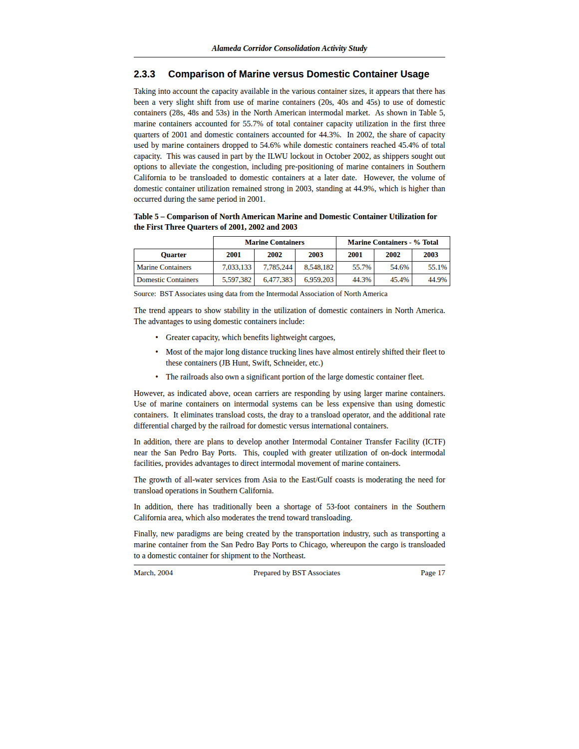Alameda Corridor Consolidation Activity Study
2.3.3 Comparison of Marine versus Domestic Container Usage
Taking into account the capacity available in the various container sizes, it appears that there has been a very slight shift from use of marine containers (20s, 40s and 45s) to use of domestic containers (28s, 48s and 53s) in the North American intermodal market. As shown in Table 5, marine containers accounted for 55.7% of total container capacity utilization in the first three quarters of 2001 and domestic containers accounted for 44.3%. In 2002, the share of capacity used by marine containers dropped to 54.6% while domestic containers reached 45.4% of total capacity. This was caused in part by the ILWU lockout in October 2002, as shippers sought out options to alleviate the congestion, including pre-positioning of marine containers in Southern California to be transloaded to domestic containers at a later date. However, the volume of domestic container utilization remained strong in 2003, standing at 44.9%, which is higher than occurred during the same period in 2001.
Table 5 – Comparison of North American Marine and Domestic Container Utilization for the First Three Quarters of 2001, 2002 and 2003
| | Marine Containers | Marine Containers - % Total |
| --- | --- | --- |
| Quarter | 2001 | 2002 | 2003 | 2001 | 2002 | 2003 |
| Marine Containers | 7,033,133 | 7,785,244 | 8,548,182 | 55.7% | 54.6% | 55.1% |
| Domestic Containers | 5,597,382 | 6,477,383 | 6,959,203 | 44.3% | 45.4% | 44.9% |
Source: BST Associates using data from the Intermodal Association of North America
The trend appears to show stability in the utilization of domestic containers in North America. The advantages to using domestic containers include:
Greater capacity, which benefits lightweight cargoes,
Most of the major long distance trucking lines have almost entirely shifted their fleet to these containers (JB Hunt, Swift, Schneider, etc.)
The railroads also own a significant portion of the large domestic container fleet.
However, as indicated above, ocean carriers are responding by using larger marine containers. Use of marine containers on intermodal systems can be less expensive than using domestic containers. It eliminates transload costs, the dray to a transload operator, and the additional rate differential charged by the railroad for domestic versus international containers.
In addition, there are plans to develop another Intermodal Container Transfer Facility (ICTF) near the San Pedro Bay Ports. This, coupled with greater utilization of on-dock intermodal facilities, provides advantages to direct intermodal movement of marine containers.
The growth of all-water services from Asia to the East/Gulf coasts is moderating the need for transload operations in Southern California.
In addition, there has traditionally been a shortage of 53-foot containers in the Southern California area, which also moderates the trend toward transloading.
Finally, new paradigms are being created by the transportation industry, such as transporting a marine container from the San Pedro Bay Ports to Chicago, whereupon the cargo is transloaded to a domestic container for shipment to the Northeast.
March, 2004
Prepared by BST Associates
Page 17